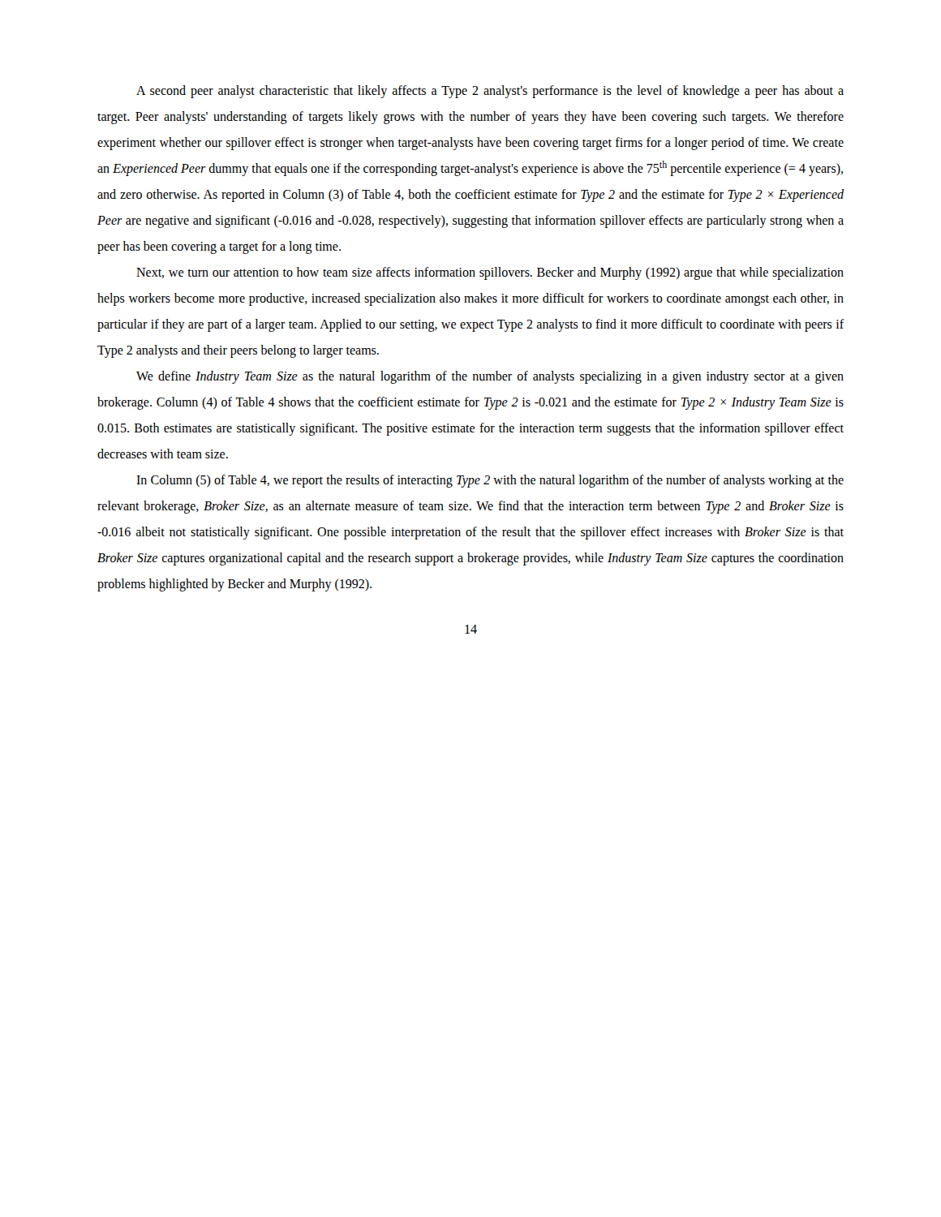A second peer analyst characteristic that likely affects a Type 2 analyst's performance is the level of knowledge a peer has about a target. Peer analysts' understanding of targets likely grows with the number of years they have been covering such targets. We therefore experiment whether our spillover effect is stronger when target-analysts have been covering target firms for a longer period of time. We create an Experienced Peer dummy that equals one if the corresponding target-analyst's experience is above the 75th percentile experience (= 4 years), and zero otherwise. As reported in Column (3) of Table 4, both the coefficient estimate for Type 2 and the estimate for Type 2 × Experienced Peer are negative and significant (-0.016 and -0.028, respectively), suggesting that information spillover effects are particularly strong when a peer has been covering a target for a long time.
Next, we turn our attention to how team size affects information spillovers. Becker and Murphy (1992) argue that while specialization helps workers become more productive, increased specialization also makes it more difficult for workers to coordinate amongst each other, in particular if they are part of a larger team. Applied to our setting, we expect Type 2 analysts to find it more difficult to coordinate with peers if Type 2 analysts and their peers belong to larger teams.
We define Industry Team Size as the natural logarithm of the number of analysts specializing in a given industry sector at a given brokerage. Column (4) of Table 4 shows that the coefficient estimate for Type 2 is -0.021 and the estimate for Type 2 × Industry Team Size is 0.015. Both estimates are statistically significant. The positive estimate for the interaction term suggests that the information spillover effect decreases with team size.
In Column (5) of Table 4, we report the results of interacting Type 2 with the natural logarithm of the number of analysts working at the relevant brokerage, Broker Size, as an alternate measure of team size. We find that the interaction term between Type 2 and Broker Size is -0.016 albeit not statistically significant. One possible interpretation of the result that the spillover effect increases with Broker Size is that Broker Size captures organizational capital and the research support a brokerage provides, while Industry Team Size captures the coordination problems highlighted by Becker and Murphy (1992).
14